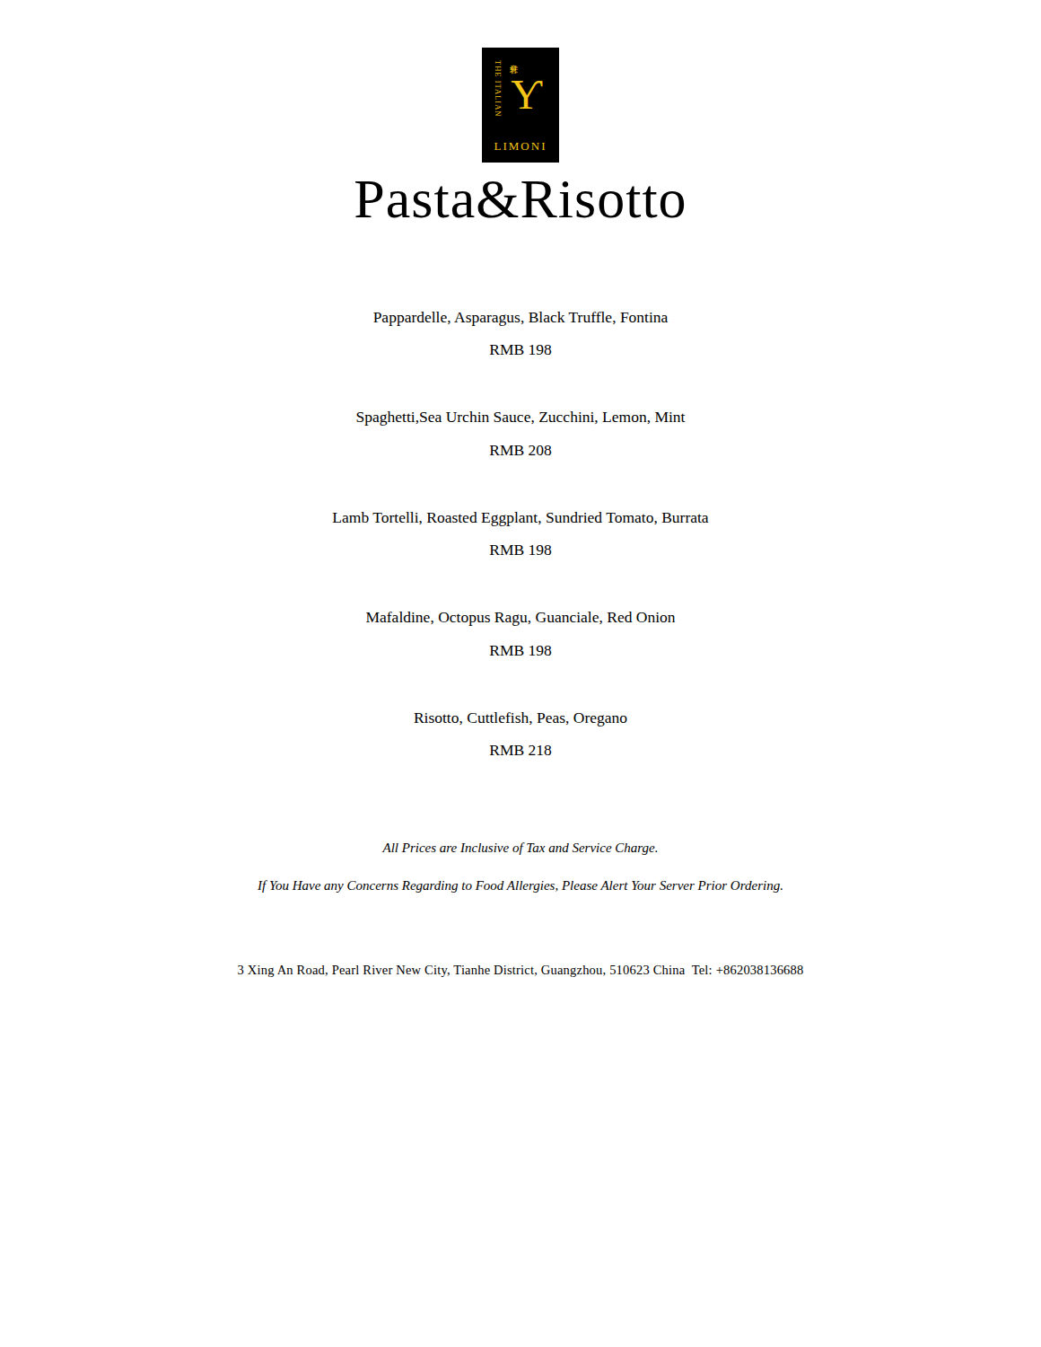The Italian 意轩 Ƴ LIMONI
Pasta&Risotto
Pappardelle, Asparagus, Black Truffle, Fontina
RMB 198
Spaghetti,Sea Urchin Sauce, Zucchini, Lemon, Mint
RMB 208
Lamb Tortelli, Roasted Eggplant, Sundried Tomato, Burrata
RMB 198
Mafaldine, Octopus Ragu, Guanciale, Red Onion
RMB 198
Risotto, Cuttlefish, Peas, Oregano
RMB 218
All Prices are Inclusive of Tax and Service Charge.
If You Have any Concerns Regarding to Food Allergies, Please Alert Your Server Prior Ordering.
3 Xing An Road, Pearl River New City, Tianhe District, Guangzhou, 510623 China Tel: +862038136688